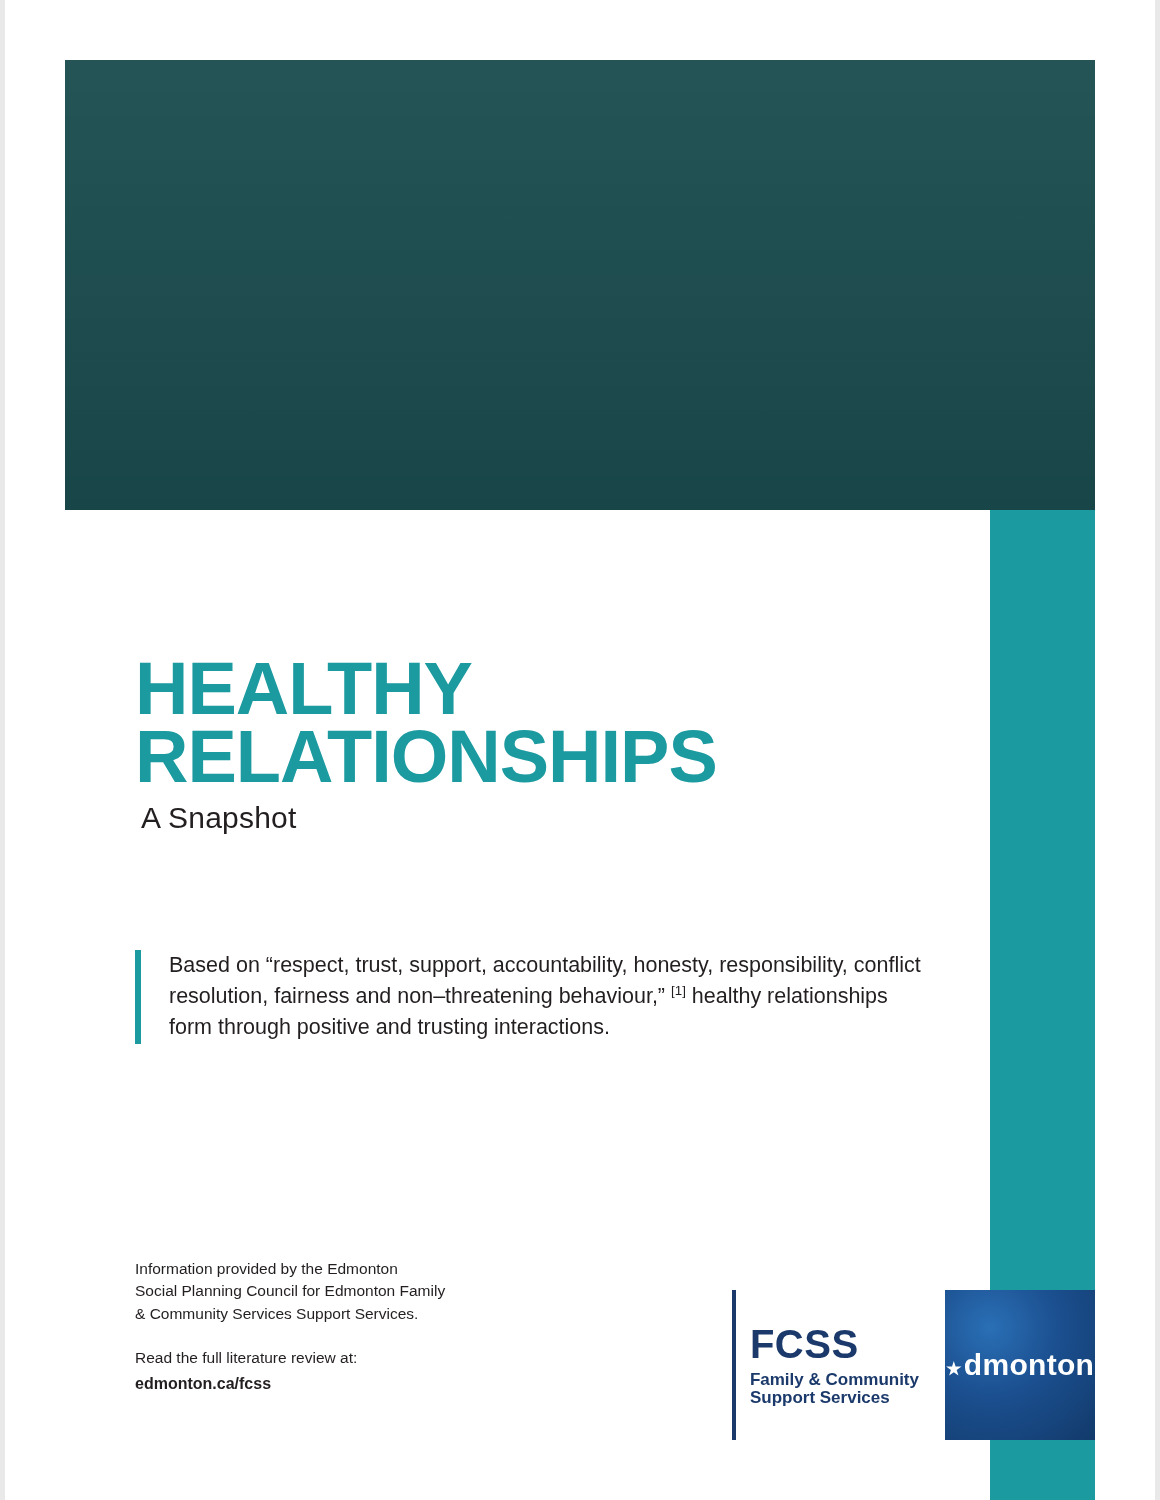Healthy
Relationships
A Snapshot
Based on “respect, trust, support, accountability, honesty, responsibility, conflict resolution, fairness and non–threatening behaviour,” [1] healthy relationships form through positive and trusting interactions.
Information provided by the Edmonton
Social Planning Council for Edmonton Family
& Community Services Support Services.
Read the full literature review at:
edmonton.ca/fcss
FCSS
Family & Community
Support Services
dmonton